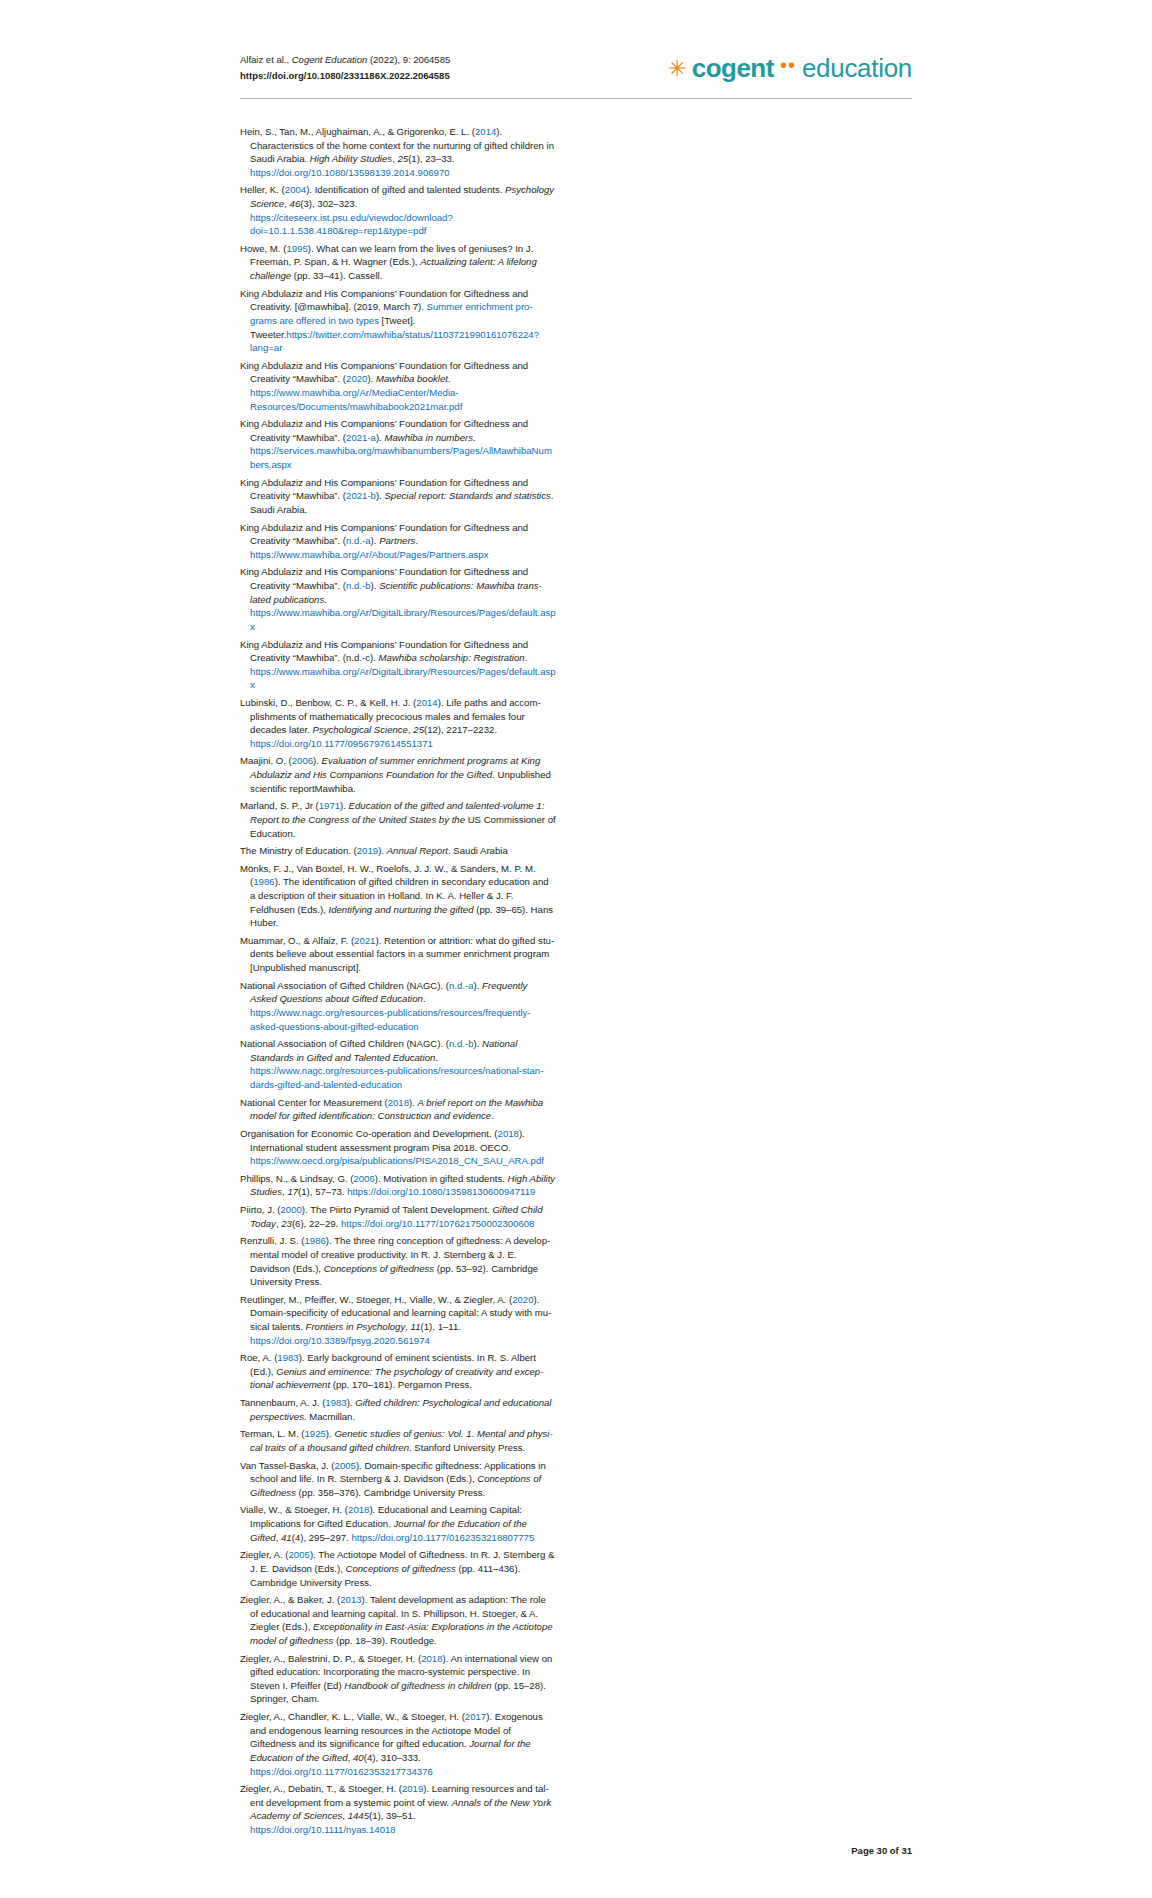Alfaiz et al., Cogent Education (2022), 9: 2064585 https://doi.org/10.1080/2331186X.2022.2064585
✳ cogent •• education
Hein, S., Tan, M., Aljughaiman, A., & Grigorenko, E. L. (2014). Characteristics of the home context for the nurturing of gifted children in Saudi Arabia. High Ability Studies, 25(1), 23–33. https://doi.org/10.1080/13598139.2014.906970
Heller, K. (2004). Identification of gifted and talented students. Psychology Science, 46(3), 302–323. https://citeseerx.ist.psu.edu/viewdoc/download?doi=10.1.1.538.4180&rep=rep1&type=pdf
Howe, M. (1995). What can we learn from the lives of geniuses? In J. Freeman, P. Span, & H. Wagner (Eds.), Actualizing talent: A lifelong challenge (pp. 33–41). Cassell.
King Abdulaziz and His Companions’ Foundation for Giftedness and Creativity. [@mawhiba]. (2019, March 7). Summer enrichment programs are offered in two types [Tweet]. Tweeter.https://twitter.com/mawhiba/status/1103721990161076224?lang=ar
King Abdulaziz and His Companions’ Foundation for Giftedness and Creativity “Mawhiba”. (2020). Mawhiba booklet. https://www.mawhiba.org/Ar/MediaCenter/Media-Resources/Documents/mawhibabook2021mar.pdf
King Abdulaziz and His Companions’ Foundation for Giftedness and Creativity “Mawhiba”. (2021-a). Mawhiba in numbers. https://services.mawhiba.org/mawhibanumbers/Pages/AllMawhibaNumbers.aspx
King Abdulaziz and His Companions’ Foundation for Giftedness and Creativity “Mawhiba”. (2021-b). Special report: Standards and statistics. Saudi Arabia.
King Abdulaziz and His Companions’ Foundation for Giftedness and Creativity “Mawhiba”. (n.d.-a). Partners. https://www.mawhiba.org/Ar/About/Pages/Partners.aspx
King Abdulaziz and His Companions’ Foundation for Giftedness and Creativity “Mawhiba”. (n.d.-b). Scientific publications: Mawhiba translated publications. https://www.mawhiba.org/Ar/DigitalLibrary/Resources/Pages/default.aspx
King Abdulaziz and His Companions’ Foundation for Giftedness and Creativity “Mawhiba”. (n.d.-c). Mawhiba scholarship: Registration. https://www.mawhiba.org/Ar/DigitalLibrary/Resources/Pages/default.aspx
Lubinski, D., Benbow, C. P., & Kell, H. J. (2014). Life paths and accomplishments of mathematically precocious males and females four decades later. Psychological Science, 25(12), 2217–2232. https://doi.org/10.1177/0956797614551371
Maajini, O. (2006). Evaluation of summer enrichment programs at King Abdulaziz and His Companions Foundation for the Gifted. Unpublished scientific reportMawhiba.
Marland, S. P., Jr (1971). Education of the gifted and talented-volume 1: Report to the Congress of the United States by the US Commissioner of Education.
The Ministry of Education. (2019). Annual Report. Saudi Arabia
Mönks, F. J., Van Boxtel, H. W., Roelofs, J. J. W., & Sanders, M. P. M. (1986). The identification of gifted children in secondary education and a description of their situation in Holland. In K. A. Heller & J. F. Feldhusen (Eds.), Identifying and nurturing the gifted (pp. 39–65). Hans Huber.
Muammar, O., & Alfaiz, F. (2021). Retention or attrition: what do gifted students believe about essential factors in a summer enrichment program [Unpublished manuscript].
National Association of Gifted Children (NAGC). (n.d.-a). Frequently Asked Questions about Gifted Education. https://www.nagc.org/resources-publications/resources/frequently-asked-questions-about-gifted-education
National Association of Gifted Children (NAGC). (n.d.-b). National Standards in Gifted and Talented Education. https://www.nagc.org/resources-publications/resources/national-standards-gifted-and-talented-education
National Center for Measurement (2018). A brief report on the Mawhiba model for gifted identification: Construction and evidence.
Organisation for Economic Co-operation and Development. (2018). International student assessment program Pisa 2018. OECO. https://www.oecd.org/pisa/publications/PISA2018_CN_SAU_ARA.pdf
Phillips, N., & Lindsay, G. (2006). Motivation in gifted students. High Ability Studies, 17(1), 57–73. https://doi.org/10.1080/13598130600947119
Piirto, J. (2000). The Piirto Pyramid of Talent Development. Gifted Child Today, 23(6), 22–29. https://doi.org/10.1177/107621750002300608
Renzulli, J. S. (1986). The three ring conception of giftedness: A developmental model of creative productivity. In R. J. Sternberg & J. E. Davidson (Eds.), Conceptions of giftedness (pp. 53–92). Cambridge University Press.
Reutlinger, M., Pfeiffer, W., Stoeger, H., Vialle, W., & Ziegler, A. (2020). Domain-specificity of educational and learning capital: A study with musical talents. Frontiers in Psychology, 11(1), 1–11. https://doi.org/10.3389/fpsyg.2020.561974
Roe, A. (1983). Early background of eminent scientists. In R. S. Albert (Ed.), Genius and eminence: The psychology of creativity and exceptional achievement (pp. 170–181). Pergamon Press.
Tannenbaum, A. J. (1983). Gifted children: Psychological and educational perspectives. Macmillan.
Terman, L. M. (1925). Genetic studies of genius: Vol. 1. Mental and physical traits of a thousand gifted children. Stanford University Press.
Van Tassel-Baska, J. (2005). Domain-specific giftedness: Applications in school and life. In R. Sternberg & J. Davidson (Eds.), Conceptions of Giftedness (pp. 358–376). Cambridge University Press.
Vialle, W., & Stoeger, H. (2018). Educational and Learning Capital: Implications for Gifted Education. Journal for the Education of the Gifted, 41(4), 295–297. https://doi.org/10.1177/0162353218807775
Ziegler, A. (2005). The Actiotope Model of Giftedness. In R. J. Sternberg & J. E. Davidson (Eds.), Conceptions of giftedness (pp. 411–436). Cambridge University Press.
Ziegler, A., & Baker, J. (2013). Talent development as adaption: The role of educational and learning capital. In S. Phillipson, H. Stoeger, & A. Ziegler (Eds.), Exceptionality in East-Asia: Explorations in the Actiotope model of giftedness (pp. 18–39). Routledge.
Ziegler, A., Balestrini, D. P., & Stoeger, H. (2018). An international view on gifted education: Incorporating the macro-systemic perspective. In Steven I. Pfeiffer (Ed) Handbook of giftedness in children (pp. 15–28). Springer, Cham.
Ziegler, A., Chandler, K. L., Vialle, W., & Stoeger, H. (2017). Exogenous and endogenous learning resources in the Actiotope Model of Giftedness and its significance for gifted education. Journal for the Education of the Gifted, 40(4), 310–333. https://doi.org/10.1177/0162353217734376
Ziegler, A., Debatin, T., & Stoeger, H. (2019). Learning resources and talent development from a systemic point of view. Annals of the New York Academy of Sciences, 1445(1), 39–51. https://doi.org/10.1111/nyas.14018
Page 30 of 31